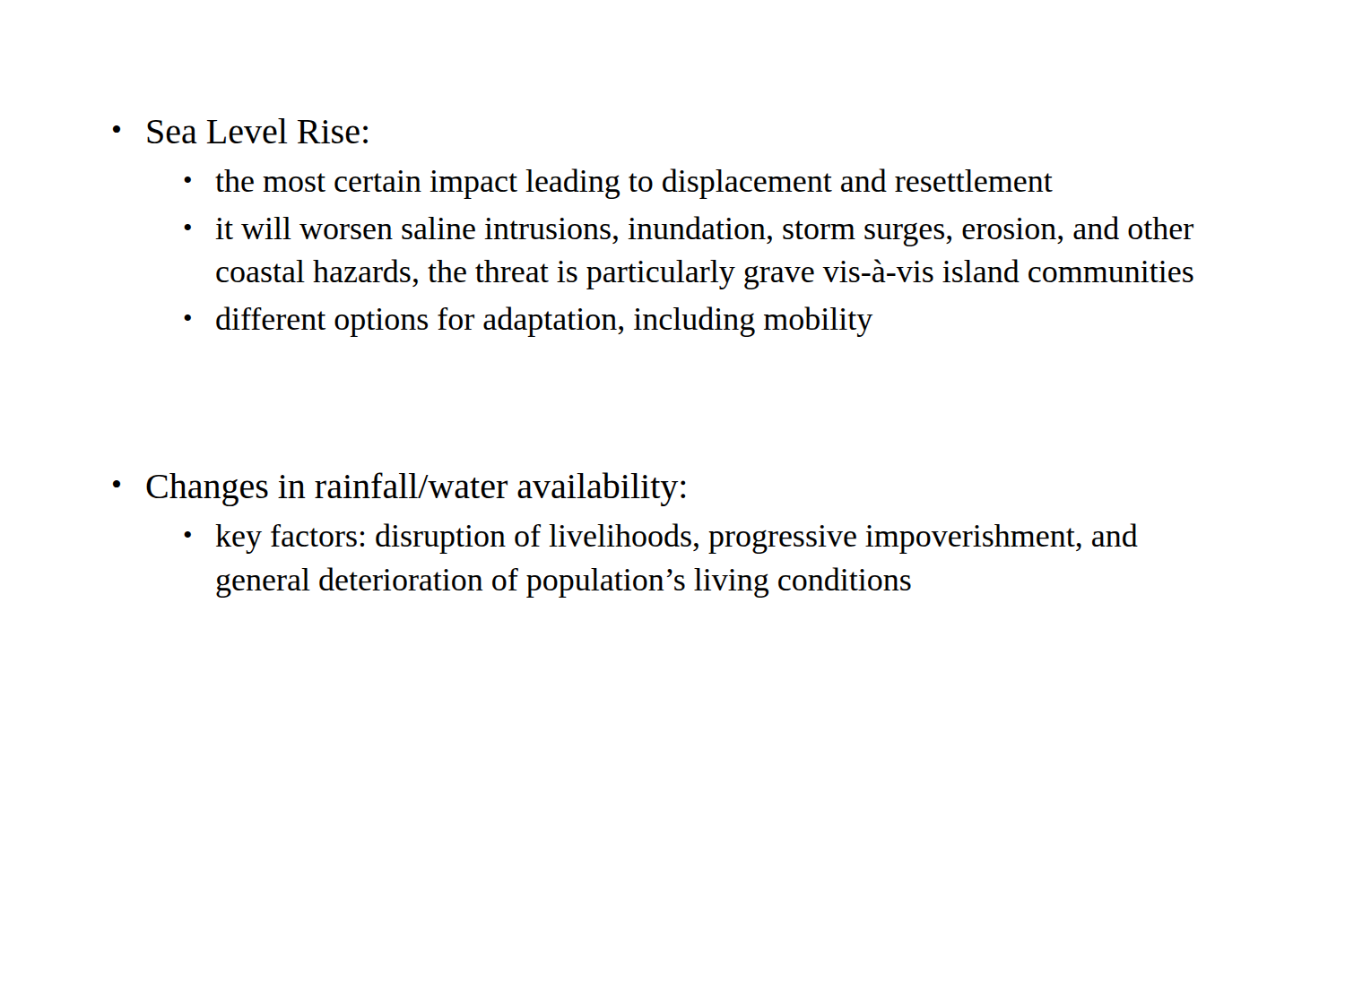Sea Level Rise:
the most certain impact leading to displacement and resettlement
it will worsen saline intrusions, inundation, storm surges, erosion, and other coastal hazards, the threat is particularly grave vis-à-vis island communities
different options for adaptation, including mobility
Changes in rainfall/water availability:
key factors: disruption of livelihoods, progressive impoverishment, and general deterioration of population’s living conditions